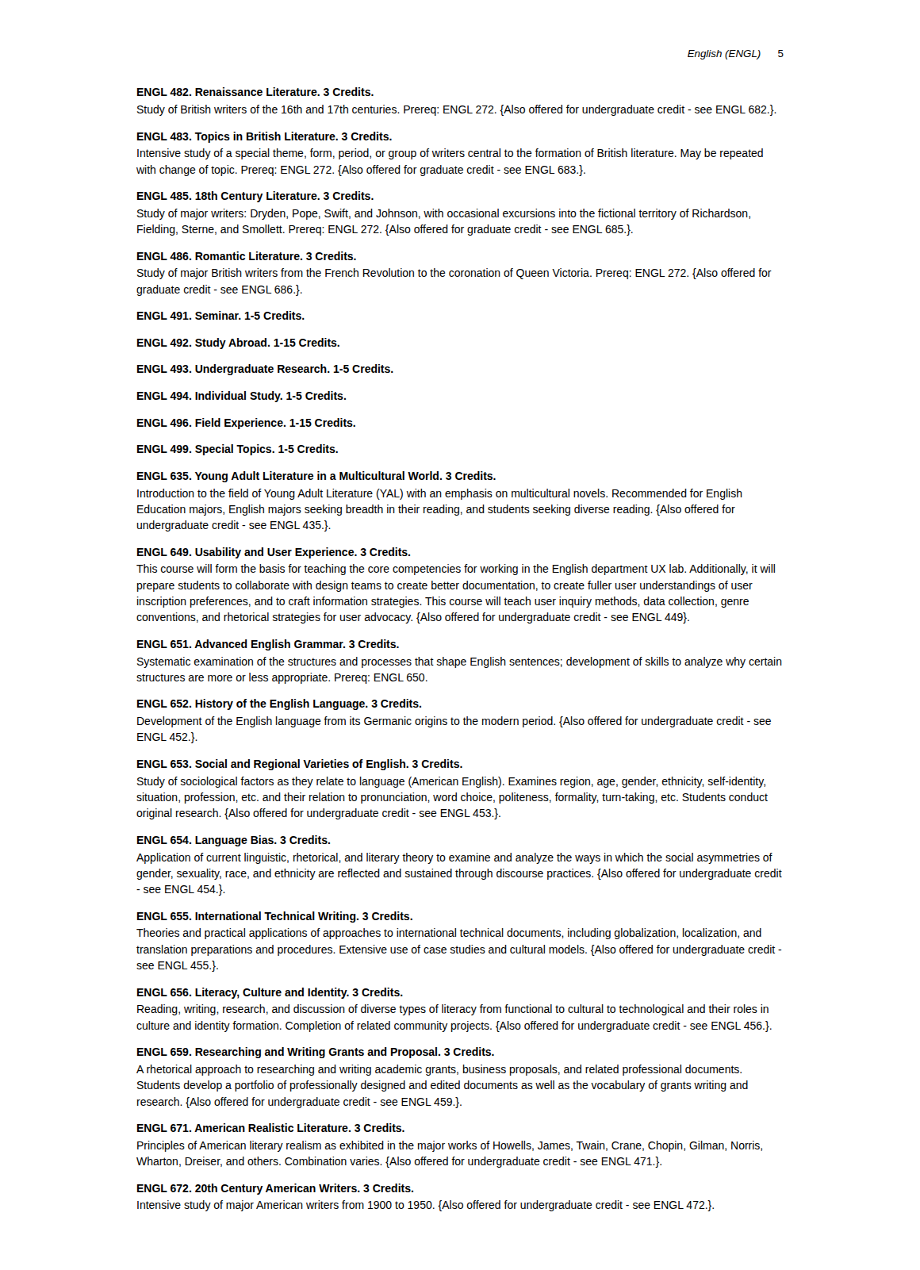English (ENGL) 5
ENGL 482. Renaissance Literature. 3 Credits.
Study of British writers of the 16th and 17th centuries. Prereq: ENGL 272. {Also offered for undergraduate credit - see ENGL 682.}.
ENGL 483. Topics in British Literature. 3 Credits.
Intensive study of a special theme, form, period, or group of writers central to the formation of British literature. May be repeated with change of topic. Prereq: ENGL 272. {Also offered for graduate credit - see ENGL 683.}.
ENGL 485. 18th Century Literature. 3 Credits.
Study of major writers: Dryden, Pope, Swift, and Johnson, with occasional excursions into the fictional territory of Richardson, Fielding, Sterne, and Smollett. Prereq: ENGL 272. {Also offered for graduate credit - see ENGL 685.}.
ENGL 486. Romantic Literature. 3 Credits.
Study of major British writers from the French Revolution to the coronation of Queen Victoria. Prereq: ENGL 272. {Also offered for graduate credit - see ENGL 686.}.
ENGL 491. Seminar. 1-5 Credits.
ENGL 492. Study Abroad. 1-15 Credits.
ENGL 493. Undergraduate Research. 1-5 Credits.
ENGL 494. Individual Study. 1-5 Credits.
ENGL 496. Field Experience. 1-15 Credits.
ENGL 499. Special Topics. 1-5 Credits.
ENGL 635. Young Adult Literature in a Multicultural World. 3 Credits.
Introduction to the field of Young Adult Literature (YAL) with an emphasis on multicultural novels. Recommended for English Education majors, English majors seeking breadth in their reading, and students seeking diverse reading. {Also offered for undergraduate credit - see ENGL 435.}.
ENGL 649. Usability and User Experience. 3 Credits.
This course will form the basis for teaching the core competencies for working in the English department UX lab. Additionally, it will prepare students to collaborate with design teams to create better documentation, to create fuller user understandings of user inscription preferences, and to craft information strategies. This course will teach user inquiry methods, data collection, genre conventions, and rhetorical strategies for user advocacy. {Also offered for undergraduate credit - see ENGL 449}.
ENGL 651. Advanced English Grammar. 3 Credits.
Systematic examination of the structures and processes that shape English sentences; development of skills to analyze why certain structures are more or less appropriate. Prereq: ENGL 650.
ENGL 652. History of the English Language. 3 Credits.
Development of the English language from its Germanic origins to the modern period. {Also offered for undergraduate credit - see ENGL 452.}.
ENGL 653. Social and Regional Varieties of English. 3 Credits.
Study of sociological factors as they relate to language (American English). Examines region, age, gender, ethnicity, self-identity, situation, profession, etc. and their relation to pronunciation, word choice, politeness, formality, turn-taking, etc. Students conduct original research. {Also offered for undergraduate credit - see ENGL 453.}.
ENGL 654. Language Bias. 3 Credits.
Application of current linguistic, rhetorical, and literary theory to examine and analyze the ways in which the social asymmetries of gender, sexuality, race, and ethnicity are reflected and sustained through discourse practices. {Also offered for undergraduate credit - see ENGL 454.}.
ENGL 655. International Technical Writing. 3 Credits.
Theories and practical applications of approaches to international technical documents, including globalization, localization, and translation preparations and procedures. Extensive use of case studies and cultural models. {Also offered for undergraduate credit - see ENGL 455.}.
ENGL 656. Literacy, Culture and Identity. 3 Credits.
Reading, writing, research, and discussion of diverse types of literacy from functional to cultural to technological and their roles in culture and identity formation. Completion of related community projects. {Also offered for undergraduate credit - see ENGL 456.}.
ENGL 659. Researching and Writing Grants and Proposal. 3 Credits.
A rhetorical approach to researching and writing academic grants, business proposals, and related professional documents. Students develop a portfolio of professionally designed and edited documents as well as the vocabulary of grants writing and research. {Also offered for undergraduate credit - see ENGL 459.}.
ENGL 671. American Realistic Literature. 3 Credits.
Principles of American literary realism as exhibited in the major works of Howells, James, Twain, Crane, Chopin, Gilman, Norris, Wharton, Dreiser, and others. Combination varies. {Also offered for undergraduate credit - see ENGL 471.}.
ENGL 672. 20th Century American Writers. 3 Credits.
Intensive study of major American writers from 1900 to 1950. {Also offered for undergraduate credit - see ENGL 472.}.